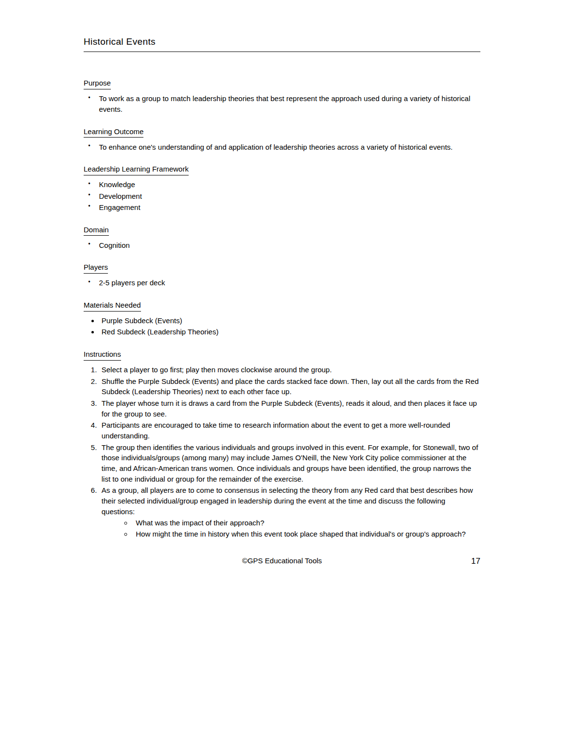Historical Events
Purpose
To work as a group to match leadership theories that best represent the approach used during a variety of historical events.
Learning Outcome
To enhance one's understanding of and application of leadership theories across a variety of historical events.
Leadership Learning Framework
Knowledge
Development
Engagement
Domain
Cognition
Players
2-5 players per deck
Materials Needed
Purple Subdeck (Events)
Red Subdeck (Leadership Theories)
Instructions
Select a player to go first; play then moves clockwise around the group.
Shuffle the Purple Subdeck (Events) and place the cards stacked face down. Then, lay out all the cards from the Red Subdeck (Leadership Theories) next to each other face up.
The player whose turn it is draws a card from the Purple Subdeck (Events), reads it aloud, and then places it face up for the group to see.
Participants are encouraged to take time to research information about the event to get a more well-rounded understanding.
The group then identifies the various individuals and groups involved in this event. For example, for Stonewall, two of those individuals/groups (among many) may include James O'Neill, the New York City police commissioner at the time, and African-American trans women. Once individuals and groups have been identified, the group narrows the list to one individual or group for the remainder of the exercise.
As a group, all players are to come to consensus in selecting the theory from any Red card that best describes how their selected individual/group engaged in leadership during the event at the time and discuss the following questions:
What was the impact of their approach?
How might the time in history when this event took place shaped that individual's or group's approach?
©GPS Educational Tools
17